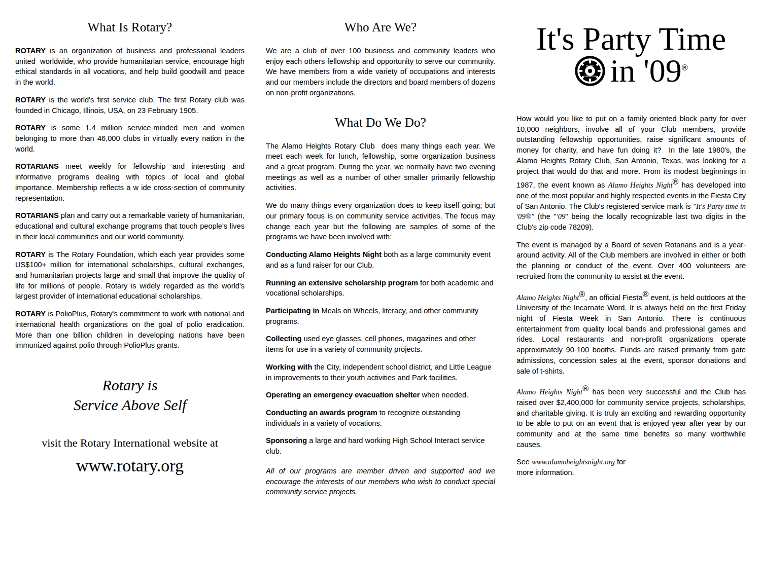What Is Rotary?
ROTARY is an organization of business and professional leaders united worldwide, who provide humanitarian service, encourage high ethical standards in all vocations, and help build goodwill and peace in the world.
ROTARY is the world's first service club. The first Rotary club was founded in Chicago, Illinois, USA, on 23 February 1905.
ROTARY is some 1.4 million service-minded men and women belonging to more than 46,000 clubs in virtually every nation in the world.
ROTARIANS meet weekly for fellowship and interesting and informative programs dealing with topics of local and global importance. Membership reflects a w ide cross-section of community representation.
ROTARIANS plan and carry out a remarkable variety of humanitarian, educational and cultural exchange programs that touch people's lives in their local communities and our world community.
ROTARY is The Rotary Foundation, which each year provides some US$100+ million for international scholarships, cultural exchanges, and humanitarian projects large and small that improve the quality of life for millions of people. Rotary is widely regarded as the world's largest provider of international educational scholarships.
ROTARY is PolioPlus, Rotary's commitment to work with national and international health organizations on the goal of polio eradication. More than one billion children in developing nations have been immunized against polio through PolioPlus grants.
Rotary is
Service Above Self
visit the Rotary International website at
www.rotary.org
Who Are We?
We are a club of over 100 business and community leaders who enjoy each others fellowship and opportunity to serve our community. We have members from a wide variety of occupations and interests and our members include the directors and board members of dozens on non-profit organizations.
What Do We Do?
The Alamo Heights Rotary Club does many things each year. We meet each week for lunch, fellowship, some organization business and a great program. During the year, we normally have two evening meetings as well as a number of other smaller primarily fellowship activities.
We do many things every organization does to keep itself going; but our primary focus is on community service activities. The focus may change each year but the following are samples of some of the programs we have been involved with:
Conducting Alamo Heights Night both as a large community event and as a fund raiser for our Club.
Running an extensive scholarship program for both academic and vocational scholarships.
Participating in Meals on Wheels, literacy, and other community programs.
Collecting used eye glasses, cell phones, magazines and other items for use in a variety of community projects.
Working with the City, independent school district, and Little League in improvements to their youth activities and Park facilities.
Operating an emergency evacuation shelter when needed.
Conducting an awards program to recognize outstanding individuals in a variety of vocations.
Sponsoring a large and hard working High School Interact service club.
All of our programs are member driven and supported and we encourage the interests of our members who wish to conduct special community service projects.
It's Party Time ROTARY INTERNATIONAL in '09®
How would you like to put on a family oriented block party for over 10,000 neighbors, involve all of your Club members, provide outstanding fellowship opportunities, raise significant amounts of money for charity, and have fun doing it? In the late 1980's, the Alamo Heights Rotary Club, San Antonio, Texas, was looking for a project that would do that and more. From its modest beginnings in 1987, the event known as Alamo Heights Night® has developed into one of the most popular and highly respected events in the Fiesta City of San Antonio. The Club's registered service mark is "It's Party time in '09®" (the "'09" being the locally recognizable last two digits in the Club's zip code 78209).
The event is managed by a Board of seven Rotarians and is a year-around activity. All of the Club members are involved in either or both the planning or conduct of the event. Over 400 volunteers are recruited from the community to assist at the event.
Alamo Heights Night®, an official Fiesta® event, is held outdoors at the University of the Incarnate Word. It is always held on the first Friday night of Fiesta Week in San Antonio. There is continuous entertainment from quality local bands and professional games and rides. Local restaurants and non-profit organizations operate approximately 90-100 booths. Funds are raised primarily from gate admissions, concession sales at the event, sponsor donations and sale of t-shirts.
Alamo Heights Night® has been very successful and the Club has raised over $2,400,000 for community service projects, scholarships, and charitable giving. It is truly an exciting and rewarding opportunity to be able to put on an event that is enjoyed year after year by our community and at the same time benefits so many worthwhile causes.
See www.alamoheightsnight.org for
more information.